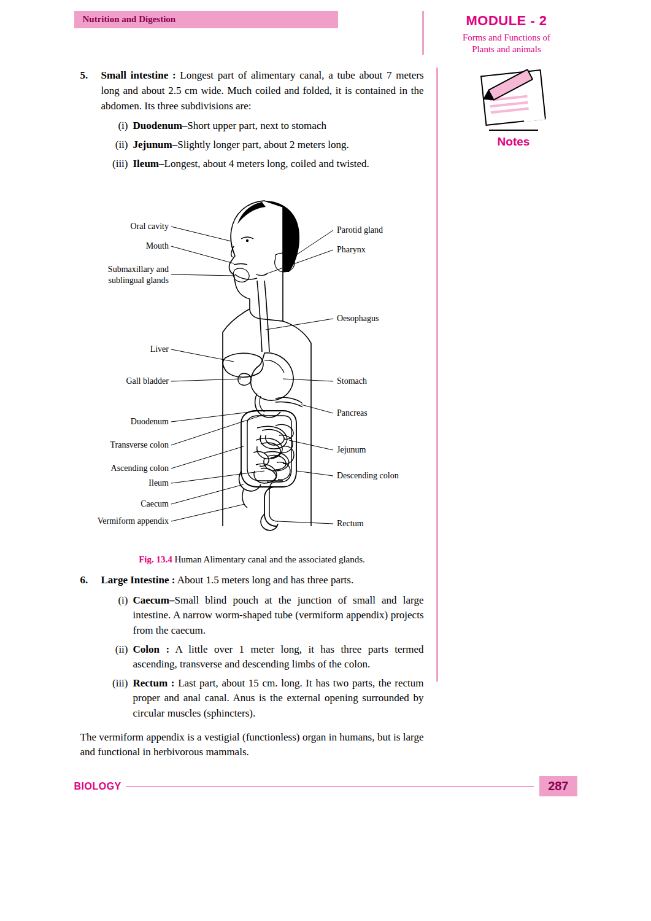Nutrition and Digestion
MODULE - 2
Forms and Functions of
Plants and animals
Notes
5. Small intestine : Longest part of alimentary canal, a tube about 7 meters long and about 2.5 cm wide. Much coiled and folded, it is contained in the abdomen. Its three subdivisions are:
(i) Duodenum–Short upper part, next to stomach
(ii) Jejunum–Slightly longer part, about 2 meters long.
(iii) Ileum–Longest, about 4 meters long, coiled and twisted.
Oral cavity Mouth Submaxillary and sublingual glands Liver Gall bladder Duodenum Transverse colon Ascending colon Ileum Caecum Vermiform appendix Parotid gland Pharynx Oesophagus Stomach Pancreas Jejunum Descending colon Rectum
Fig. 13.4 Human Alimentary canal and the associated glands.
6. Large Intestine : About 1.5 meters long and has three parts.
(i) Caecum–Small blind pouch at the junction of small and large intestine. A narrow worm-shaped tube (vermiform appendix) projects from the caecum.
(ii) Colon : A little over 1 meter long, it has three parts termed ascending, transverse and descending limbs of the colon.
(iii) Rectum : Last part, about 15 cm. long. It has two parts, the rectum proper and anal canal. Anus is the external opening surrounded by circular muscles (sphincters).
The vermiform appendix is a vestigial (functionless) organ in humans, but is large and functional in herbivorous mammals.
BIOLOGY
287